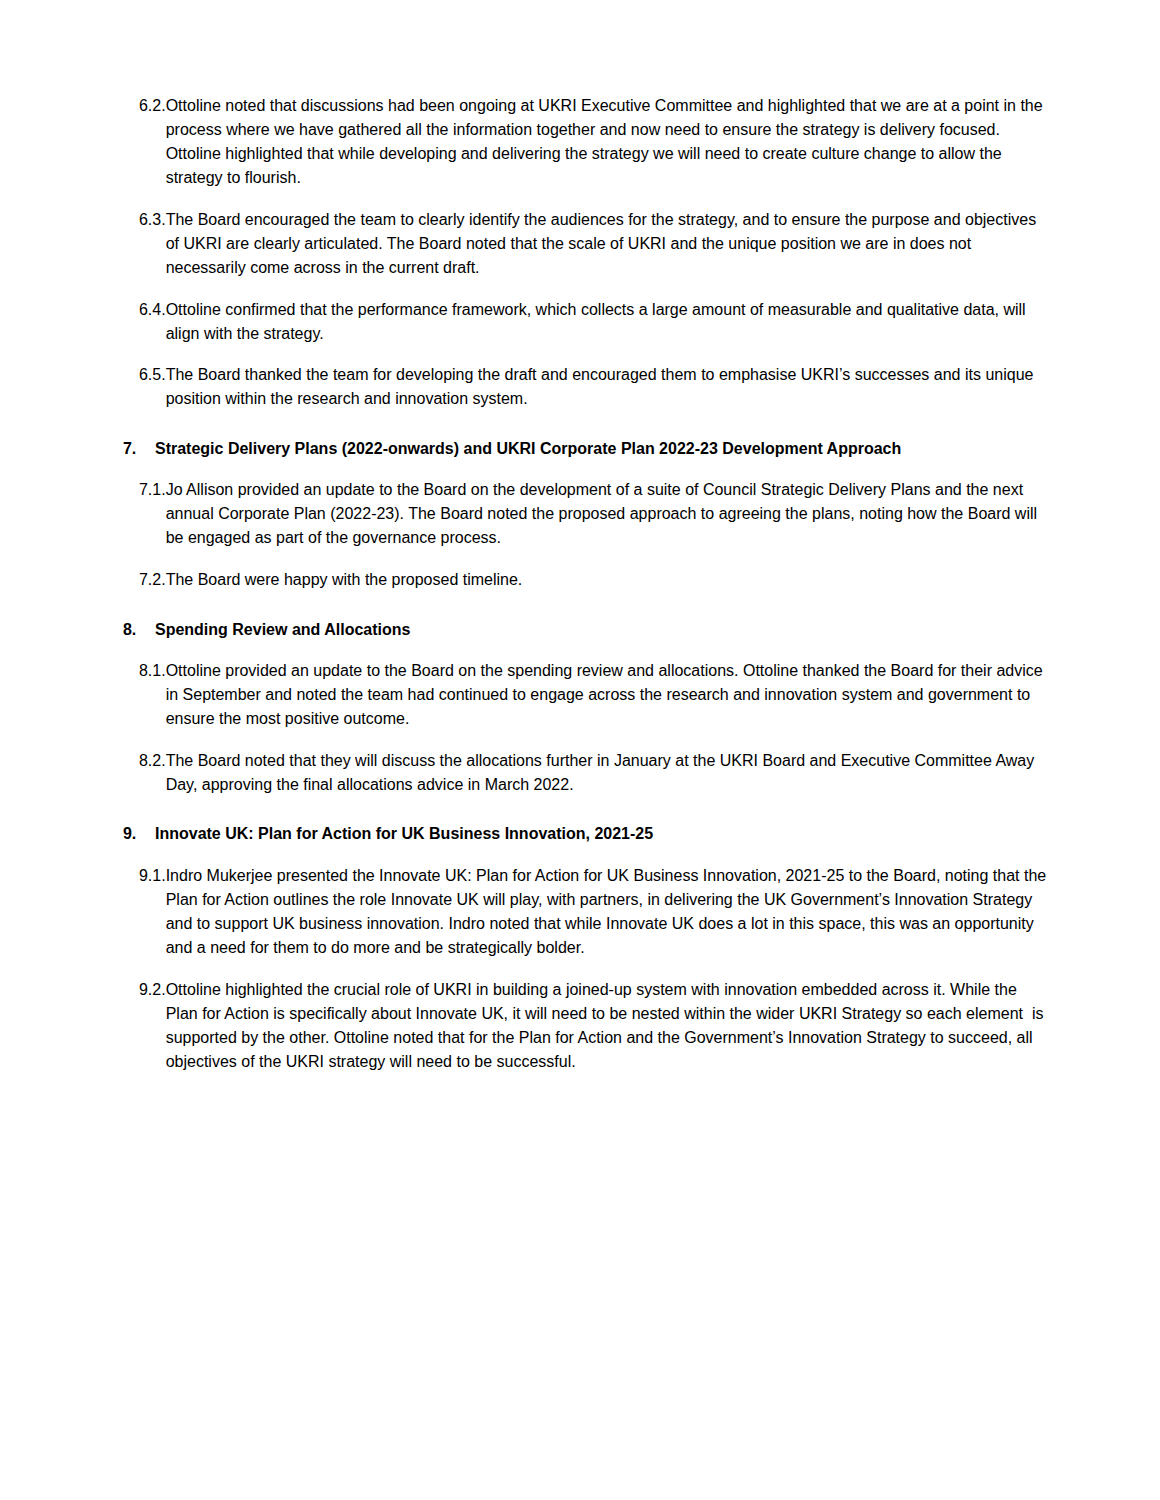6.2. Ottoline noted that discussions had been ongoing at UKRI Executive Committee and highlighted that we are at a point in the process where we have gathered all the information together and now need to ensure the strategy is delivery focused. Ottoline highlighted that while developing and delivering the strategy we will need to create culture change to allow the strategy to flourish.
6.3. The Board encouraged the team to clearly identify the audiences for the strategy, and to ensure the purpose and objectives of UKRI are clearly articulated. The Board noted that the scale of UKRI and the unique position we are in does not necessarily come across in the current draft.
6.4. Ottoline confirmed that the performance framework, which collects a large amount of measurable and qualitative data, will align with the strategy.
6.5. The Board thanked the team for developing the draft and encouraged them to emphasise UKRI’s successes and its unique position within the research and innovation system.
7. Strategic Delivery Plans (2022-onwards) and UKRI Corporate Plan 2022-23 Development Approach
7.1. Jo Allison provided an update to the Board on the development of a suite of Council Strategic Delivery Plans and the next annual Corporate Plan (2022-23). The Board noted the proposed approach to agreeing the plans, noting how the Board will be engaged as part of the governance process.
7.2. The Board were happy with the proposed timeline.
8. Spending Review and Allocations
8.1. Ottoline provided an update to the Board on the spending review and allocations. Ottoline thanked the Board for their advice in September and noted the team had continued to engage across the research and innovation system and government to ensure the most positive outcome.
8.2. The Board noted that they will discuss the allocations further in January at the UKRI Board and Executive Committee Away Day, approving the final allocations advice in March 2022.
9. Innovate UK: Plan for Action for UK Business Innovation, 2021-25
9.1. Indro Mukerjee presented the Innovate UK: Plan for Action for UK Business Innovation, 2021-25 to the Board, noting that the Plan for Action outlines the role Innovate UK will play, with partners, in delivering the UK Government’s Innovation Strategy and to support UK business innovation. Indro noted that while Innovate UK does a lot in this space, this was an opportunity and a need for them to do more and be strategically bolder.
9.2. Ottoline highlighted the crucial role of UKRI in building a joined-up system with innovation embedded across it. While the Plan for Action is specifically about Innovate UK, it will need to be nested within the wider UKRI Strategy so each element is supported by the other. Ottoline noted that for the Plan for Action and the Government’s Innovation Strategy to succeed, all objectives of the UKRI strategy will need to be successful.